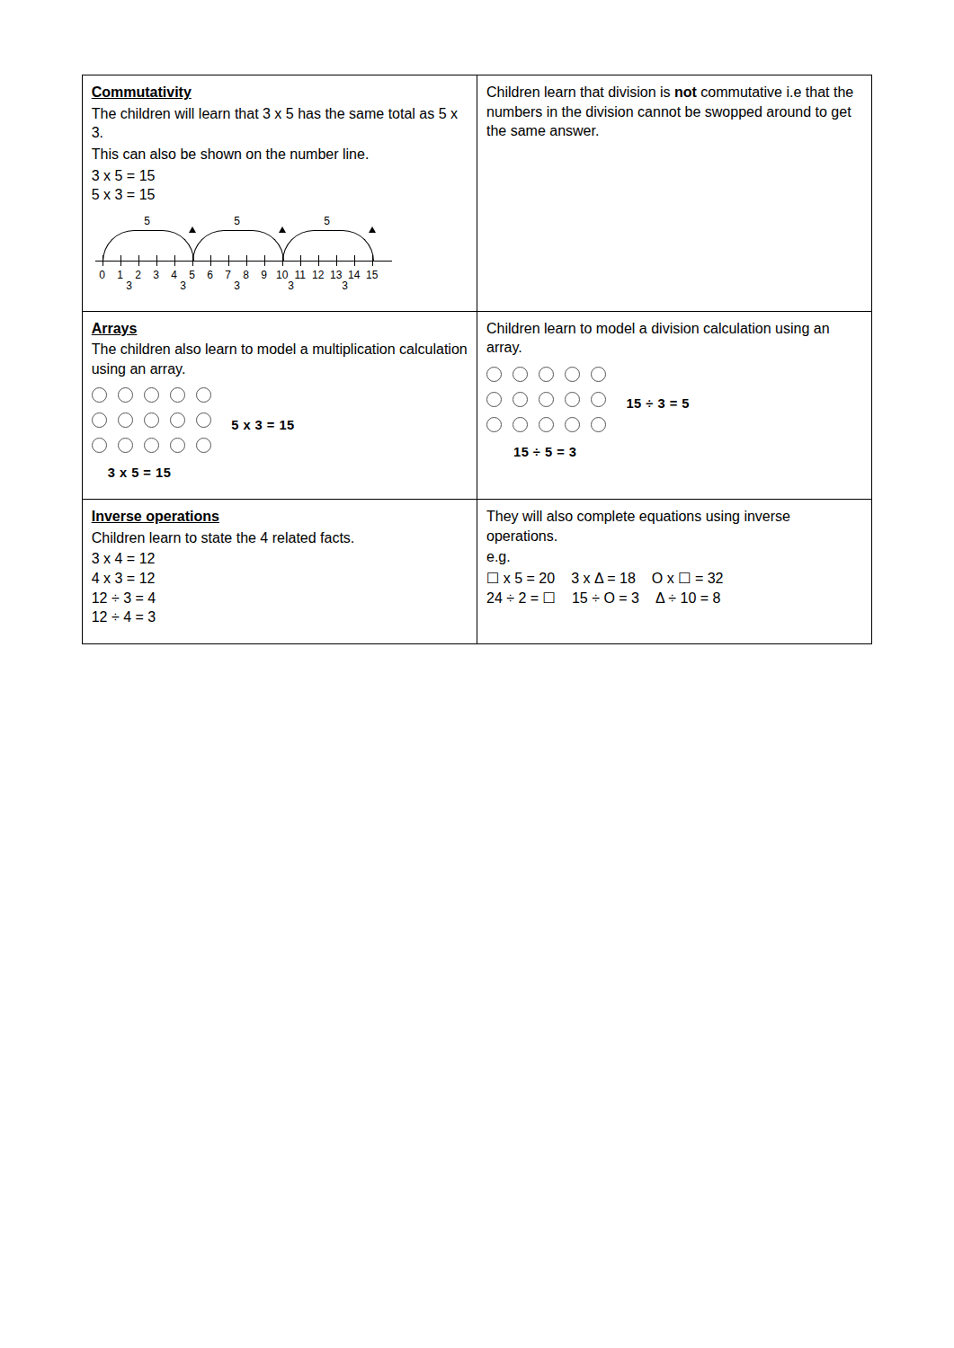| Commutativity The children will learn that 3 x 5 has the same total as 5 x 3. This can also be shown on the number line. 3 x 5 = 15 5 x 3 = 15 0 1 2 3 4 5 6 7 8 9 10 11 12 13 14 15 5 5 5 3 3 3 3 3 | Children learn that division is not commutative i.e that the numbers in the division cannot be swopped around to get the same answer. |
| Arrays The children also learn to model a multiplication calculation using an array. 5 x 3 = 15 3 x 5 = 15 | Children learn to model a division calculation using an array. 15 ÷ 3 = 5 15 ÷ 5 = 3 |
| Inverse operations Children learn to state the 4 related facts. 3 x 4 = 12 4 x 3 = 12 12 ÷ 3 = 4 12 ÷ 4 = 3 | They will also complete equations using inverse operations. e.g. ☐ x 5 = 20 3 x Δ = 18 O x ☐ = 32 24 ÷ 2 = ☐ 15 ÷ O = 3 Δ ÷ 10 = 8 |